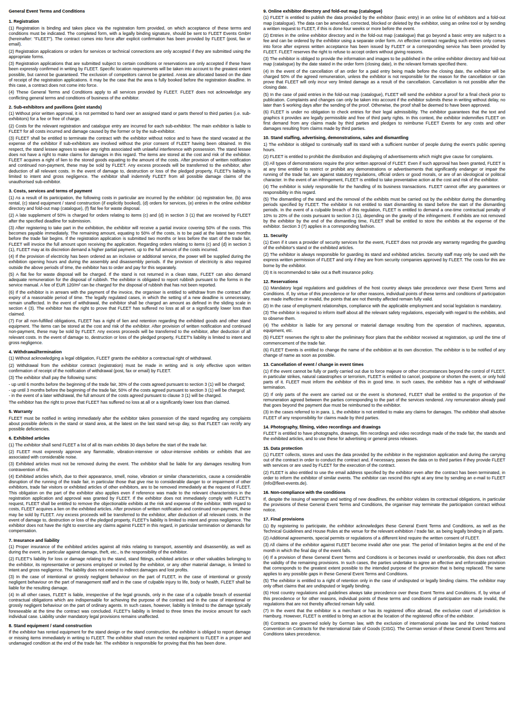General Event Terms and Conditions
1. Registration
(1) Registration is binding and takes place via the registration form provided, on which acceptance of these terms and conditions must be indicated. The completed form, with a legally binding signature, should be sent to FLEET Events GmbH (hereinafter: "FLEET"). The contract comes into force after explicit confirmation has been provided by FLEET (post, fax or email).
(2) Registration applications or orders for services or technical connections are only accepted if they are submitted using the appropriate forms.
(3) Registration applications that are submitted subject to certain conditions or reservations are only accepted if these have been expressly confirmed in writing by FLEET. Specific location requirements will be taken into account to the greatest extent possible, but cannot be guaranteed. The exclusion of competitors cannot be granted. Areas are allocated based on the date of receipt of the registration applications. It may be the case that the area is fully booked before the registration deadline. In this case, a contract does not come into force.
(4) These General Terms and Conditions apply to all services provided by FLEET. FLEET does not acknowledge any conflicting general terms and conditions of business of the exhibitor.
2. Sub-exhibitors and pavilions (joint stands)
(1) Without prior written approval, it is not permitted to hand over an assigned stand or parts thereof to third parties (i.e. sub-exhibitors) for a fee or free of charge.
(2) Costs for the relevant registration and catalogue entry are incurred for each sub-exhibitor. The main exhibitor is liable to FLEET for all costs incurred and damage caused by the former or by the sub-exhibitor.
(3) FLEET shall be entitled to terminate the contract with the exhibitor without notice and to have the stand vacated at the expense of the exhibitor if sub-exhibitors are involved without the prior consent of FLEET having been obtained. In this respect, the stand lessee agrees to waive any rights associated with unlawful interference with possession. The stand lessee does not have a right to make claims for damages in this regard. The items are stored at the cost and risk of the exhibitor. FLEET acquires a right of lien to the stored goods equating to the amount of the costs. After provision of written notification and continued non-payment, these may be sold by FLEET. Any excess proceeds will be transferred to the exhibitor, after deduction of all relevant costs. In the event of damage to, destruction or loss of the pledged property, FLEET's liability is limited to intent and gross negligence. The exhibitor shall indemnify FLEET from all possible damage claims of the unauthorised sub-exhibitor.
3. Costs, services and terms of payment
(1) As a result of its participation, the following costs in particular are incurred by the exhibitor: (a) registration fee, (b) area rental, (c) stand equipment / stand construction (if explicitly booked), (d) orders for services, (e) entries in the online exhibitor directory and fold-out map (catalogue), (f) flat fee for waste disposal.
(2) A late supplement of 50% is charged for orders relating to items (c) and (d) in section 3 (1) that are received by FLEET after the specified deadline for submission.
(3) After registering to take part in the exhibition, the exhibitor will receive a partial invoice covering 50% of the costs. This becomes payable immediately. The remaining amount, equating to 50% of the costs, is to be paid at the latest two months before the trade fair begins. If the registration application is submitted two months or less before the start of the trade fair, FLEET will invoice the full amount upon receiving the application. Regarding orders relating to items (c) and (d) in section 3 (1), FLEET may at its discretion demand a higher partial payment, up to the full amount of the costs incurred.
(4) If the provision of electricity has been ordered as an inclusive or additional service, the power will be supplied during the exhibition opening hours and during the assembly and disassembly periods. If the provision of electricity is also required outside the above periods of time, the exhibitor has to order and pay for this separately.
(5) A flat fee for waste disposal will be charged. If the stand is not returned in a clean state, FLEET can also demand adequate remuneration for the disposal of rubbish. The exhibitor is obligated to report rubbish pursuant to the forms in the service manual. A fee of EUR 120/m² can be charged for the disposal of rubbish that has not been reported.
(6) If the exhibitor is in arrears with the payment of the invoice, the organiser is entitled to withdraw from the contract after expiry of a reasonable period of time. The legally regulated cases, in which the setting of a new deadline is unnecessary, remain unaffected. In the event of withdrawal, the exhibitor shall be charged an amount as defined in the sliding scale in section 4 (3). The exhibitor has the right to prove that FLEET has suffered no loss at all or a significantly lower loss than claimed.
(7) For all non-fulfilled obligations, FLEET has a right of lien and retention regarding the exhibited goods and other stand equipment. The items can be stored at the cost and risk of the exhibitor. After provision of written notification and continued non-payment, these may be sold by FLEET. Any excess proceeds will be transferred to the exhibitor, after deduction of all relevant costs. In the event of damage to, destruction or loss of the pledged property, FLEET's liability is limited to intent and gross negligence.
4. Withdrawal/termination
(1) Without acknowledging a legal obligation, FLEET grants the exhibitor a contractual right of withdrawal.
(2) Withdrawal from the exhibitor contract (registration) must be made in writing and is only effective upon written confirmation of receipt of the notification of withdrawal (post, fax or email) by FLEET.
(3) The exhibitor shall pay the following sums:
- up until 6 months before the beginning of the trade fair, 30% of the costs agreed pursuant to section 3 (1) will be charged;
- up until 3 months before the beginning of the trade fair, 50% of the costs agreed pursuant to section 3 (1) will be charged;
- in the event of a later withdrawal, the full amount of the costs agreed pursuant to clause 3 (1) will be charged.
The exhibitor has the right to prove that FLEET has suffered no loss at all or a significantly lower loss than claimed.
5. Warranty
FLEET must be notified in writing immediately after the exhibitor takes possession of the stand regarding any complaints about possible defects in the stand or stand area, at the latest on the last stand set-up day, so that FLEET can rectify any possible deficiencies.
6. Exhibited articles
(1) The exhibitor shall send FLEET a list of all its main exhibits 30 days before the start of the trade fair.
(2) FLEET must expressly approve any flammable, vibration-intensive or odour-intensive exhibits or exhibits that are associated with considerable noise.
(3) Exhibited articles must not be removed during the event. The exhibitor shall be liable for any damages resulting from contravention of this.
(4) Exhibited articles which, due to their appearance, smell, noise, vibration or similar characteristics, cause a considerable disruption of the running of the trade fair, in particular those that give rise to considerable danger to or impairment of other exhibitors, trade fair visitors or exhibited articles of other exhibitors, are to be removed immediately at the request of FLEET. This obligation on the part of the exhibitor also applies even if reference was made to the relevant characteristics in the registration application and approval was granted by FLEET. If the exhibitor does not immediately comply with FLEET's request, FLEET shall be entitled to remove the objectionable exhibits at the risk and expense of the exhibitor. With regard to costs, FLEET acquires a lien on the exhibited articles. After provision of written notification and continued non-payment, these may be sold by FLEET. Any excess proceeds will be transferred to the exhibitor, after deduction of all relevant costs. In the event of damage to, destruction or loss of the pledged property, FLEET's liability is limited to intent and gross negligence. The exhibitor does not have the right to exercise any claims against FLEET in this regard, in particular termination or demands for compensation.
7. Insurance and liability
(1) Proper insurance of the exhibited articles against all risks relating to transport, assembly and disassembly, as well as during the event, in particular against damage, theft, etc., is the responsibility of the exhibitor.
(2) FLEET's liability for loss or damage relating to the stand, stand fittings, exhibited articles or other valuables belonging to the exhibitor, its representative or persons employed or invited by the exhibitor, or any other material damage, is limited to intent and gross negligence. The liability does not extend to indirect damages and lost profits.
(3) In the case of intentional or grossly negligent behaviour on the part of FLEET, in the case of intentional or grossly negligent behaviour on the part of management staff and in the case of culpable injury to life, body or health, FLEET shall be liable for the resulting damage.
(4) In all other cases, FLEET is liable, irrespective of the legal grounds, only in the case of a culpable breach of essential contractual obligations which are indispensable for achieving the purpose of the contract and in the case of intentional or grossly negligent behaviour on the part of ordinary agents. In such cases, however, liability is limited to the damage typically foreseeable at the time the contract was concluded. FLEET's liability is limited to three times the invoice amount for each individual case. Liability under mandatory legal provisions remains unaffected.
8. Stand equipment / stand construction
If the exhibitor has rented equipment for the stand design or the stand construction, the exhibitor is obliged to report damage or missing items immediately in writing to FLEET. The exhibitor shall return the rented equipment to FLEET in a proper and undamaged condition at the end of the trade fair. The exhibitor is responsible for proving that this has been done.
9. Online exhibitor directory and fold-out map (catalogue)
(1) FLEET is entitled to publish the data provided by the exhibitor (basic entry) in an online list of exhibitors and a fold-out map (catalogue). The data can be amended, corrected, blocked or deleted by the exhibitor, using an online tool or by sending a written request to FLEET, if this is done four weeks or more before the event.
(2) Entries in the online exhibitor directory and in the fold-out map (catalogue) that go beyond a basic entry are subject to a fee and can be ordered by the exhibitor using a separate order form. An effective contract regarding such entries only comes into force after express written acceptance has been issued by FLEET or a corresponding service has been provided by FLEET. FLEET reserves the right to refuse to accept orders without giving reasons.
(3) The exhibitor is obliged to provide the information and images to be published in the online exhibitor directory and fold-out map (catalogue) by the date stated in the order form (closing date), in the relevant formats specified there.
(4) In the event of the cancellation of an order for a paid entry being made before the closing date, the exhibitor will be charged 50% of the agreed remuneration, unless the exhibitor is not responsible for the reason for the cancellation or can prove that FLEET will only incur very limited damage as a result of the cancellation. Cancellation is not possible after the closing date.
(5) In the case of paid entries in the fold-out map (catalogue), FLEET will send the exhibitor a proof for a final check prior to publication. Complaints and changes can only be taken into account if the exhibitor submits these in writing without delay, no later than 5 working days after the sending of the proof. Otherwise, the proof shall be deemed to have been approved.
(6) FLEET is under no obligation to check entries for their legal admissibility. The exhibitor guarantees that the text and graphics it provides are legally permissible and free of third party rights. In this context, the exhibitor indemnifies FLEET on first demand from any claims made by third parties and pledges to reimburse FLEET Events for any costs and other damages resulting from claims made by third parties.
10. Stand staffing, advertising, demonstrations, sales and dismantling
1) The exhibitor is obliged to continually staff its stand with a sufficient number of people during the event's public opening hours.
(2) FLEET is entitled to prohibit the distribution and displaying of advertisements which might give cause for complaints.
(3) All types of demonstrations require the prior written approval of FLEET. Even if such approval has been granted, FLEET is at any time entitled to restrict or prohibit any demonstrations or advertisements that significantly endanger or impair the running of the trade fair, are against statutory regulations, official orders or good morals, or are of an ideological or political character. In the event of an infringement, FLEET is entitled to take preventative action at the cost and risk of the exhibitor.
(4) The exhibitor is solely responsible for the handling of its business transactions. FLEET cannot offer any guarantees or responsibility in this regard.
(5) The dismantling of the stand and the removal of the exhibits must be carried out by the exhibitor during the dismantling periods specified by FLEET. The exhibitor is not entitled to start dismantling its stand before the start of the dismantling periods. In the event of a culpable breach of this regulation, FLEET is entitled to demand a one-time contractual penalty of 10% to 20% of the costs pursuant to section 3 (1), depending on the gravity of the infringement. If exhibits are not removed by the exhibitor by the end of the dismantling time, FLEET shall be entitled to store the exhibits at the expense of the exhibitor. Section 3 (7) applies in a corresponding fashion.
11. Security
(1) Even if it uses a provider of security services for the event, FLEET does not provide any warranty regarding the guarding of the exhibitor's stand or the exhibited articles.
(2) The exhibitor is always responsible for guarding its stand and exhibited articles. Security staff may only be used with the express written permission of FLEET and only if they are from security companies approved by FLEET. The costs for this are borne by the exhibitor.
(3) It is recommended to take out a theft insurance policy.
12. Reservations
(1) Mandatory legal regulations and guidelines of the host country always take precedence over these Event Terms and Conditions. If, by virtue of this precedence or for other reasons, individual points of these terms and conditions of participation are made ineffective or invalid, the points that are not thereby affected remain fully valid.
(2) In the case of employment relationships, compliance with the applicable employment and social legislation is mandatory.
(3) The exhibitor is required to inform itself about all the relevant safety regulations, especially with regard to the exhibits, and to observe them.
(4) The exhibitor is liable for any personal or material damage resulting from the operation of machines, apparatus, equipment, etc.
(5) FLEET reserves the right to alter the preliminary floor plans that the exhibitor received at registration, up until the time of commencement of the trade fair.
(6) FLEET Events is entitled to change the name of the exhibition at its own discretion. The exhibitor is to be notified of any change of name as soon as possible.
13. Cancellation of event / change in event times
(1) If the event cannot be fully or partly carried out due to force majeure or other circumstances beyond the control of FLEET, in particular strikes, natural catastrophes or terrorism, FLEET is entitled to cancel, postpone or shorten the event, or only hold parts of it. FLEET must inform the exhibitor of this in good time. In such cases, the exhibitor has a right of withdrawal/ termination.
(2) If only parts of the event are carried out or the event is shortened, FLEET shall be entitled to the proportion of the remuneration agreed between the parties corresponding to the part of the services rendered. Any remuneration already paid that goes beyond the payment due must be reimbursed to the exhibitor.
(3) In the cases referred to in para. 1, the exhibitor is not entitled to make any claims for damages. The exhibitor shall absolve FLEET of any responsibility for claims made by third parties.
14. Photography, filming, video recordings and drawings
FLEET is entitled to have photographs, drawings, film recordings and video recordings made of the trade fair, the stands and the exhibited articles, and to use these for advertising or general press releases.
15. Data protection
(1) FLEET collects, stores and uses the data provided by the exhibitor in the registration application and during the carrying out of the contract in order to conduct the contract and, if necessary, passes the data on to third parties if they provide FLEET with services or are used by FLEET for the execution of the contract.
(2) FLEET is also entitled to use the email address specified by the exhibitor even after the contract has been terminated, in order to inform the exhibitor of similar events. The exhibitor can rescind this right at any time by sending an e-mail to FLEET (info@fleet-events.de).
16. Non-compliance with the conditions
If, despite the issuing of warnings and setting of new deadlines, the exhibitor violates its contractual obligations, in particular the provisions of these General Event Terms and Conditions, the organiser may terminate the participation contract without notice.
17. Final provisions
(1) By registering to participate, the exhibitor acknowledges these General Event Terms and Conditions, as well as the Technical Guidelines and House Rules at the venue for the relevant exhibition / trade fair, as being legally binding in all parts.
(2) Additional agreements, special permits or regulations of a different kind require the written consent of FLEET.
(3) All claims of the exhibitor against FLEET become invalid after one year. The period of limitation begins at the end of the month in which the final day of the event falls.
(4) If a provision of these General Event Terms and Conditions is or becomes invalid or unenforceable, this does not affect the validity of the remaining provisions. In such cases, the parties undertake to agree an effective and enforceable provision that corresponds to the greatest extent possible to the intended purpose of the provision that is being replaced. The same applies to any possible gaps in these General Event Terms and Conditions.
(5) The exhibitor is entitled to a right of retention only in the case of undisputed or legally binding claims. The exhibitor may only offset claims that are undisputed or legally binding.
(6) Host country regulations and guidelines always take precedence over these Event Terms and Conditions. If, by virtue of this precedence or for other reasons, individual points of these terms and conditions of participation are made invalid, the regulations that are not thereby affected remain fully valid.
(7) In the event that the exhibitor is a merchant or has its registered office abroad, the exclusive court of jurisdiction is Hamburg. However, FLEET is entitled to bring an action at the location of the registered office of the exhibitor.
(8) Contracts are governed solely by German law, with the exclusion of international private law and the United Nations Convention on Contracts for the International Sale of Goods (CISG). The German version of these General Event Terms and Conditions takes precedence.